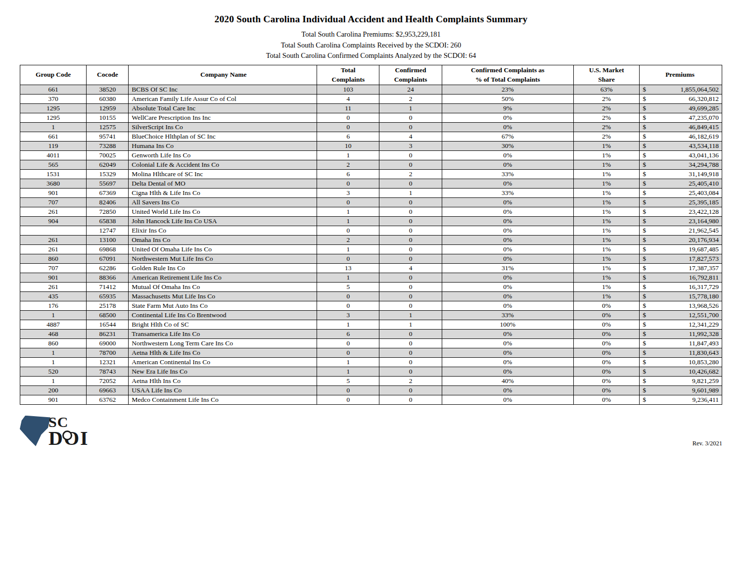2020 South Carolina Individual Accident and Health Complaints Summary
Total South Carolina Premiums: $2,953,229,181
Total South Carolina Complaints Received by the SCDOI: 260
Total South Carolina Confirmed Complaints Analyzed by the SCDOI: 64
| Group Code | Cocode | Company Name | Total | Confirmed | Confirmed Complaints as | U.S. Market | Premiums |
| --- | --- | --- | --- | --- | --- | --- | --- |
| Complaints | Complaints | % of Total Complaints | Share |
| 661 | 38520 | BCBS Of SC Inc | 103 | 24 | 23% | 63% | $ 1,855,064,502 |
| 370 | 60380 | American Family Life Assur Co of Col | 4 | 2 | 50% | 2% | $ 66,320,812 |
| 1295 | 12959 | Absolute Total Care Inc | 11 | 1 | 9% | 2% | $ 49,699,285 |
| 1295 | 10155 | WellCare Prescription Ins Inc | 0 | 0 | 0% | 2% | $ 47,235,070 |
| 1 | 12575 | SilverScript Ins Co | 0 | 0 | 0% | 2% | $ 46,849,415 |
| 661 | 95741 | BlueChoice Hlthplan of SC Inc | 6 | 4 | 67% | 2% | $ 46,182,619 |
| 119 | 73288 | Humana Ins Co | 10 | 3 | 30% | 1% | $ 43,534,118 |
| 4011 | 70025 | Genworth Life Ins Co | 1 | 0 | 0% | 1% | $ 43,041,136 |
| 565 | 62049 | Colonial Life & Accident Ins Co | 2 | 0 | 0% | 1% | $ 34,294,788 |
| 1531 | 15329 | Molina Hlthcare of SC Inc | 6 | 2 | 33% | 1% | $ 31,149,918 |
| 3680 | 55697 | Delta Dental of MO | 0 | 0 | 0% | 1% | $ 25,405,410 |
| 901 | 67369 | Cigna Hlth & Life Ins Co | 3 | 1 | 33% | 1% | $ 25,403,084 |
| 707 | 82406 | All Savers Ins Co | 0 | 0 | 0% | 1% | $ 25,395,185 |
| 261 | 72850 | United World Life Ins Co | 1 | 0 | 0% | 1% | $ 23,422,128 |
| 904 | 65838 | John Hancock Life Ins Co USA | 1 | 0 | 0% | 1% | $ 23,164,980 |
| | 12747 | Elixir Ins Co | 0 | 0 | 0% | 1% | $ 21,962,545 |
| 261 | 13100 | Omaha Ins Co | 2 | 0 | 0% | 1% | $ 20,176,934 |
| 261 | 69868 | United Of Omaha Life Ins Co | 1 | 0 | 0% | 1% | $ 19,687,485 |
| 860 | 67091 | Northwestern Mut Life Ins Co | 0 | 0 | 0% | 1% | $ 17,827,573 |
| 707 | 62286 | Golden Rule Ins Co | 13 | 4 | 31% | 1% | $ 17,387,357 |
| 901 | 88366 | American Retirement Life Ins Co | 1 | 0 | 0% | 1% | $ 16,792,811 |
| 261 | 71412 | Mutual Of Omaha Ins Co | 5 | 0 | 0% | 1% | $ 16,317,729 |
| 435 | 65935 | Massachusetts Mut Life Ins Co | 0 | 0 | 0% | 1% | $ 15,778,180 |
| 176 | 25178 | State Farm Mut Auto Ins Co | 0 | 0 | 0% | 0% | $ 13,968,526 |
| 1 | 68500 | Continental Life Ins Co Brentwood | 3 | 1 | 33% | 0% | $ 12,551,700 |
| 4887 | 16544 | Bright Hlth Co of SC | 1 | 1 | 100% | 0% | $ 12,341,229 |
| 468 | 86231 | Transamerica Life Ins Co | 6 | 0 | 0% | 0% | $ 11,992,328 |
| 860 | 69000 | Northwestern Long Term Care Ins Co | 0 | 0 | 0% | 0% | $ 11,847,493 |
| 1 | 78700 | Aetna Hlth & Life Ins Co | 0 | 0 | 0% | 0% | $ 11,830,643 |
| 1 | 12321 | American Continental Ins Co | 1 | 0 | 0% | 0% | $ 10,853,280 |
| 520 | 78743 | New Era Life Ins Co | 1 | 0 | 0% | 0% | $ 10,426,682 |
| 1 | 72052 | Aetna Hlth Ins Co | 5 | 2 | 40% | 0% | $ 9,821,259 |
| 200 | 69663 | USAA Life Ins Co | 0 | 0 | 0% | 0% | $ 9,601,989 |
| 901 | 63762 | Medco Containment Life Ins Co | 0 | 0 | 0% | 0% | $ 9,236,411 |
SC
DOI
Rev. 3/2021